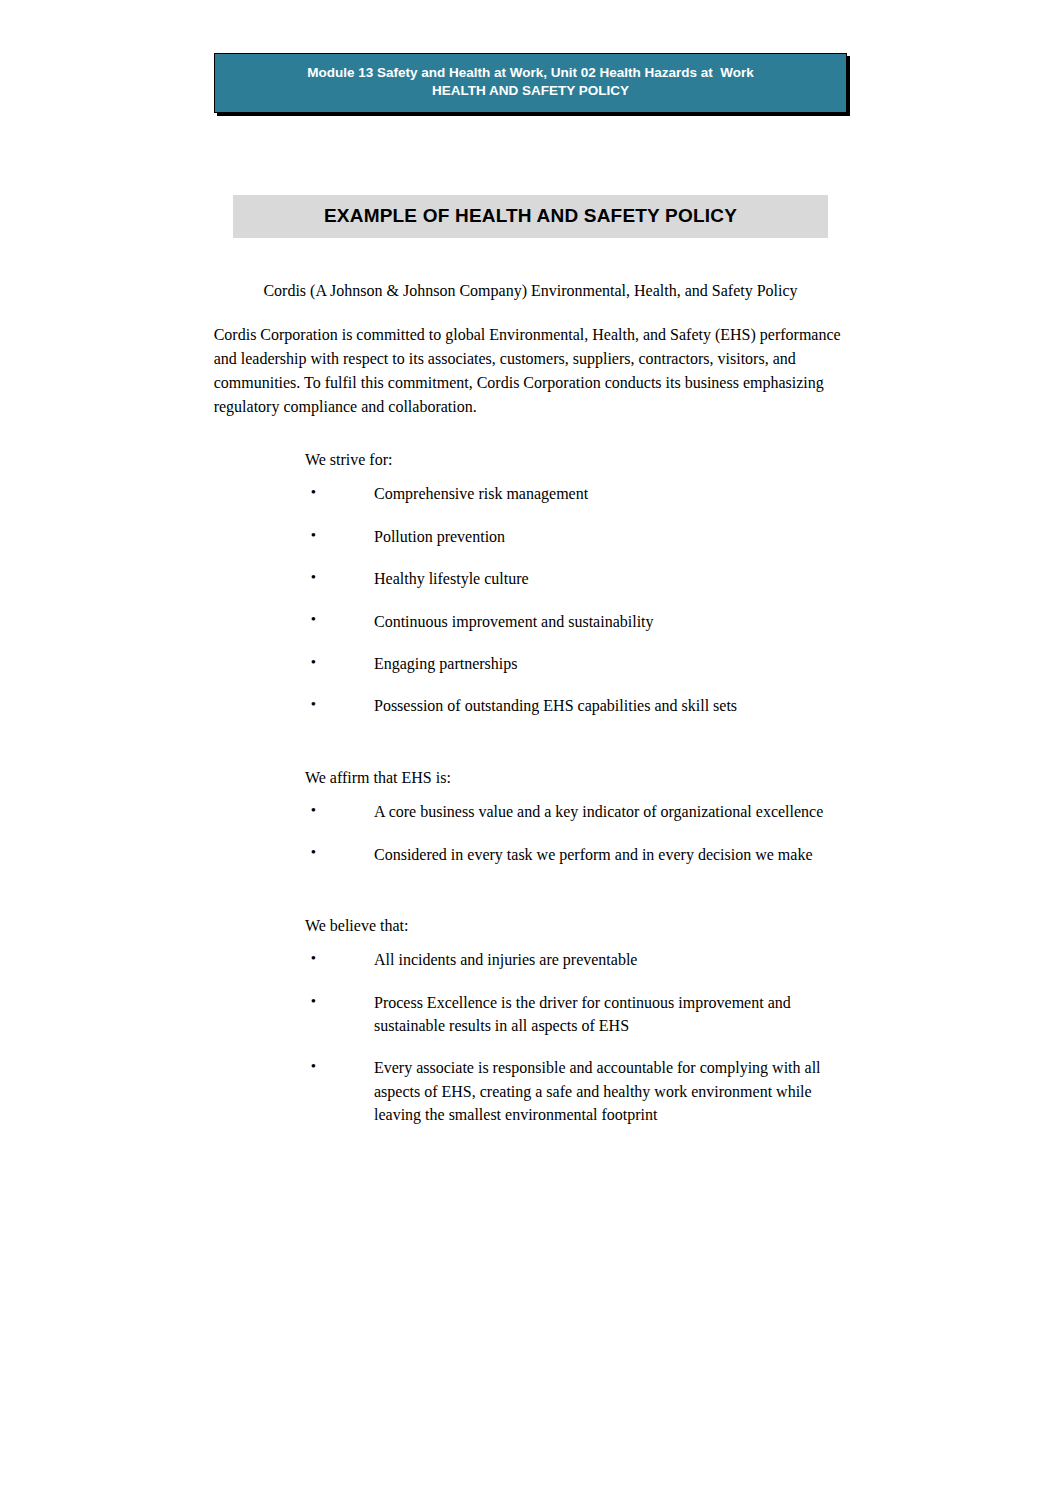Module 13 Safety and Health at Work, Unit 02 Health Hazards at Work HEALTH AND SAFETY POLICY
EXAMPLE OF HEALTH AND SAFETY POLICY
Cordis (A Johnson & Johnson Company) Environmental, Health, and Safety Policy
Cordis Corporation is committed to global Environmental, Health, and Safety (EHS) performance and leadership with respect to its associates, customers, suppliers, contractors, visitors, and communities. To fulfil this commitment, Cordis Corporation conducts its business emphasizing regulatory compliance and collaboration.
We strive for:
Comprehensive risk management
Pollution prevention
Healthy lifestyle culture
Continuous improvement and sustainability
Engaging partnerships
Possession of outstanding EHS capabilities and skill sets
We affirm that EHS is:
A core business value and a key indicator of organizational excellence
Considered in every task we perform and in every decision we make
We believe that:
All incidents and injuries are preventable
Process Excellence is the driver for continuous improvement and sustainable results in all aspects of EHS
Every associate is responsible and accountable for complying with all aspects of EHS, creating a safe and healthy work environment while leaving the smallest environmental footprint